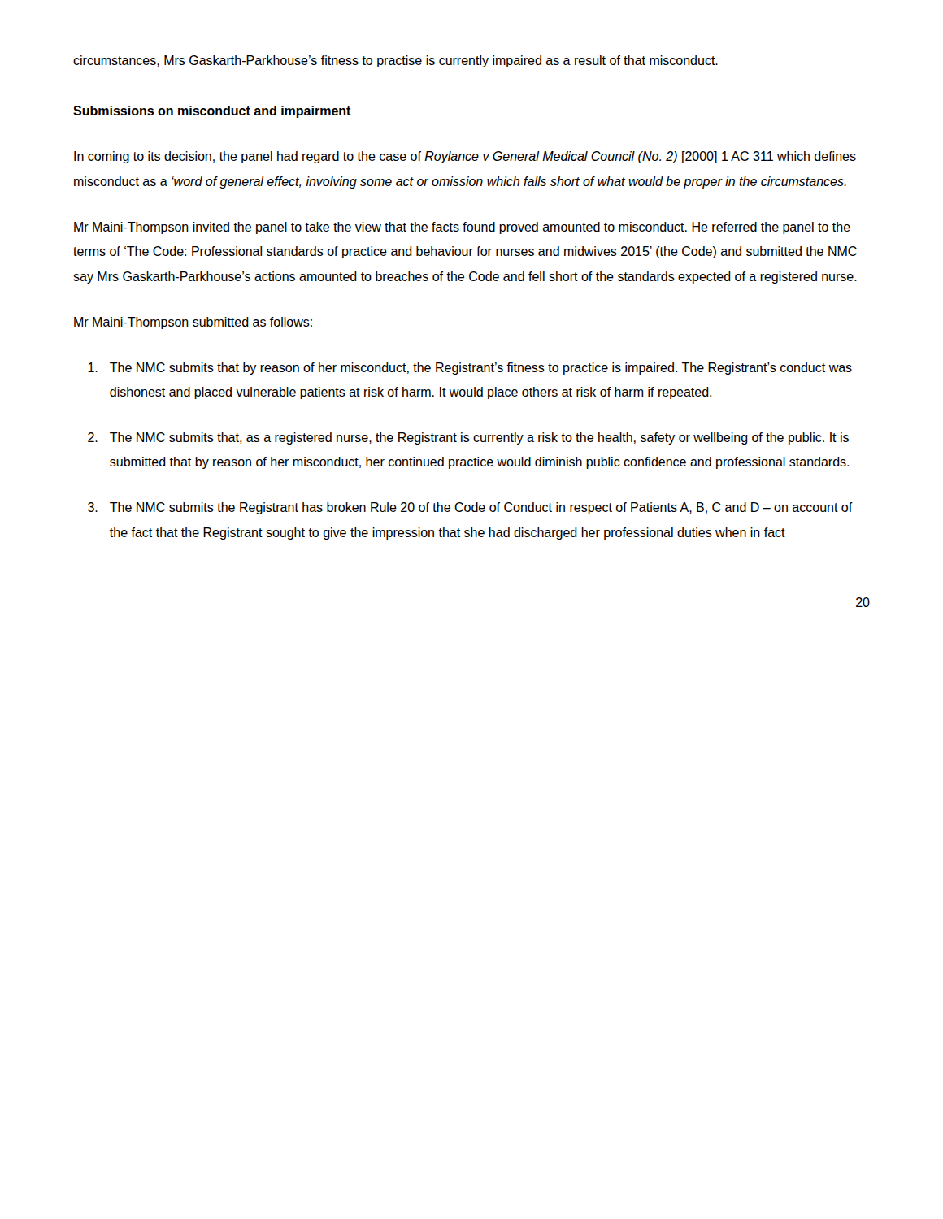circumstances, Mrs Gaskarth-Parkhouse’s fitness to practise is currently impaired as a result of that misconduct.
Submissions on misconduct and impairment
In coming to its decision, the panel had regard to the case of Roylance v General Medical Council (No. 2) [2000] 1 AC 311 which defines misconduct as a ‘word of general effect, involving some act or omission which falls short of what would be proper in the circumstances.
Mr Maini-Thompson invited the panel to take the view that the facts found proved amounted to misconduct. He referred the panel to the terms of ‘The Code: Professional standards of practice and behaviour for nurses and midwives 2015’ (the Code) and submitted the NMC say Mrs Gaskarth-Parkhouse’s actions amounted to breaches of the Code and fell short of the standards expected of a registered nurse.
Mr Maini-Thompson submitted as follows:
The NMC submits that by reason of her misconduct, the Registrant’s fitness to practice is impaired. The Registrant’s conduct was dishonest and placed vulnerable patients at risk of harm. It would place others at risk of harm if repeated.
The NMC submits that, as a registered nurse, the Registrant is currently a risk to the health, safety or wellbeing of the public. It is submitted that by reason of her misconduct, her continued practice would diminish public confidence and professional standards.
The NMC submits the Registrant has broken Rule 20 of the Code of Conduct in respect of Patients A, B, C and D – on account of the fact that the Registrant sought to give the impression that she had discharged her professional duties when in fact
20